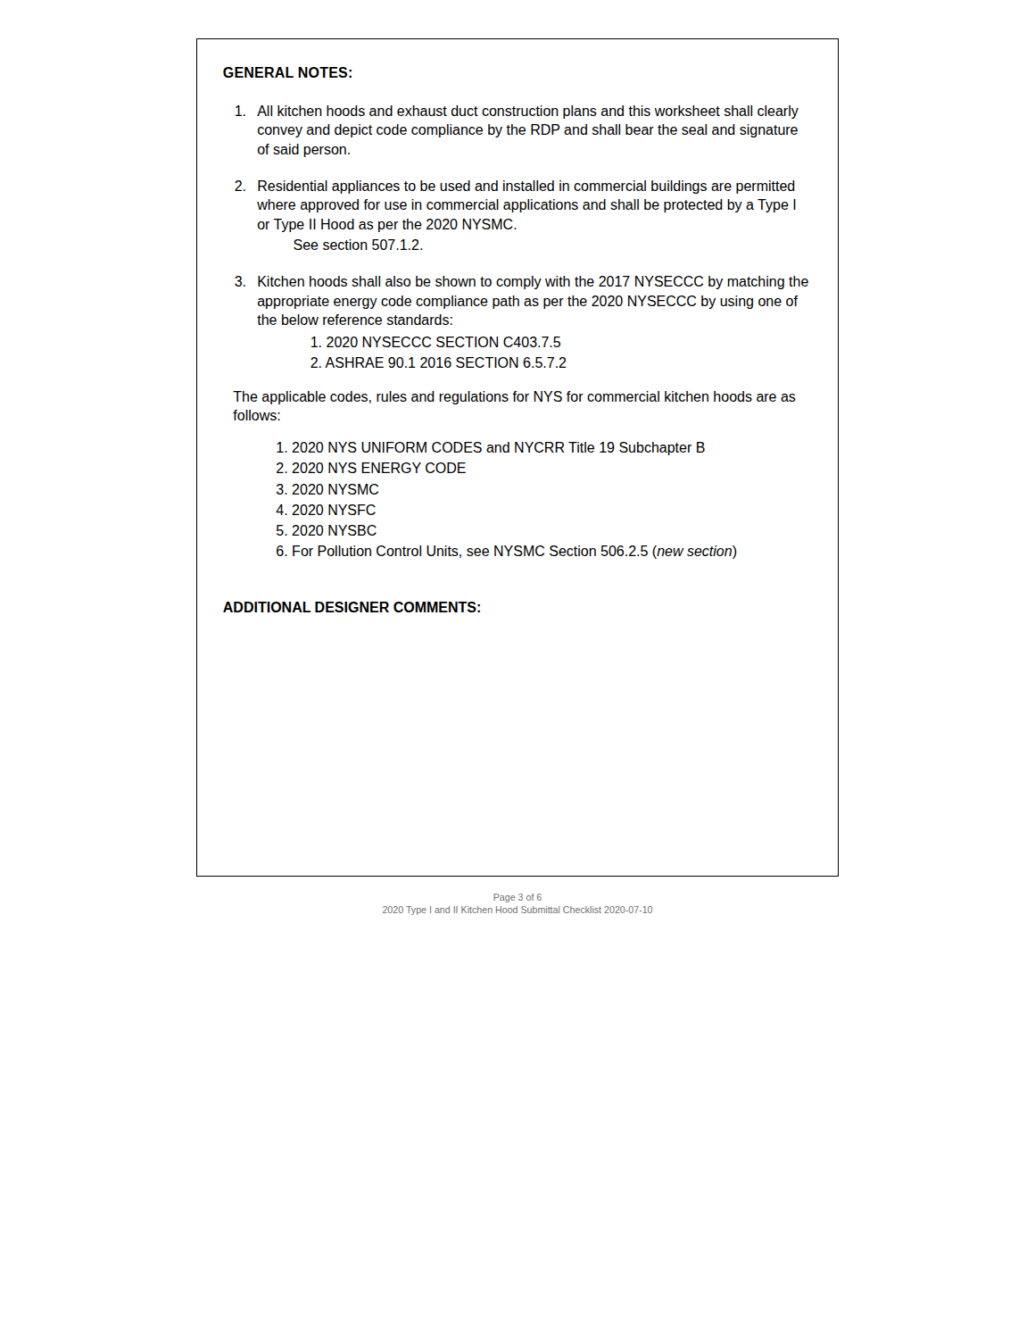GENERAL NOTES:
All kitchen hoods and exhaust duct construction plans and this worksheet shall clearly convey and depict code compliance by the RDP and shall bear the seal and signature of said person.
Residential appliances to be used and installed in commercial buildings are permitted where approved for use in commercial applications and shall be protected by a Type I or Type II Hood as per the 2020 NYSMC.
See section 507.1.2.
Kitchen hoods shall also be shown to comply with the 2017 NYSECCC by matching the appropriate energy code compliance path as per the 2020 NYSECCC by using one of the below reference standards:
1. 2020 NYSECCC SECTION C403.7.5
2. ASHRAE 90.1 2016 SECTION 6.5.7.2
The applicable codes, rules and regulations for NYS for commercial kitchen hoods are as follows:
1. 2020 NYS UNIFORM CODES and NYCRR Title 19 Subchapter B
2. 2020 NYS ENERGY CODE
3. 2020 NYSMC
4. 2020 NYSFC
5. 2020 NYSBC
6. For Pollution Control Units, see NYSMC Section 506.2.5 (new section)
ADDITIONAL DESIGNER COMMENTS:
Page 3 of 6
2020 Type I and II Kitchen Hood Submittal Checklist 2020-07-10